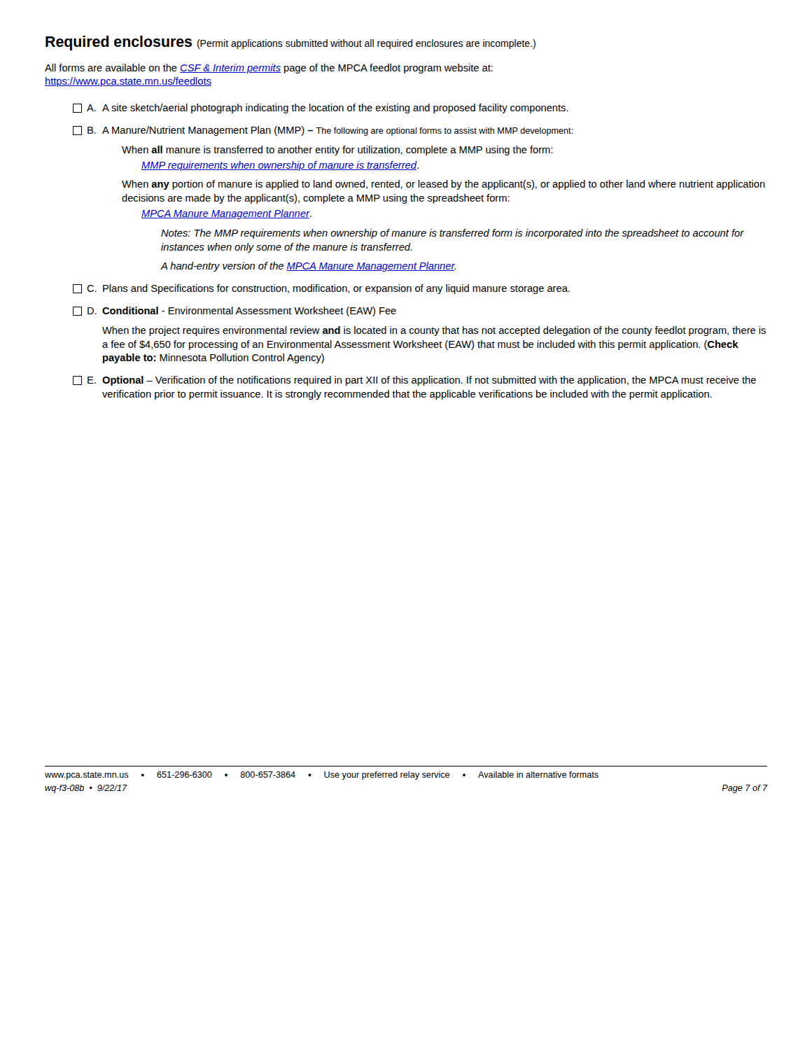Required enclosures (Permit applications submitted without all required enclosures are incomplete.)
All forms are available on the CSF & Interim permits page of the MPCA feedlot program website at:
https://www.pca.state.mn.us/feedlots
A.
A site sketch/aerial photograph indicating the location of the existing and proposed facility components.
B.
A Manure/Nutrient Management Plan (MMP) – The following are optional forms to assist with MMP development:
When all manure is transferred to another entity for utilization, complete a MMP using the form:
MMP requirements when ownership of manure is transferred.
When any portion of manure is applied to land owned, rented, or leased by the applicant(s), or applied to other land where nutrient application decisions are made by the applicant(s), complete a MMP using the spreadsheet form:
MPCA Manure Management Planner.
Notes: The MMP requirements when ownership of manure is transferred form is incorporated into the spreadsheet to account for instances when only some of the manure is transferred.
A hand-entry version of the MPCA Manure Management Planner.
C.
Plans and Specifications for construction, modification, or expansion of any liquid manure storage area.
D.
Conditional - Environmental Assessment Worksheet (EAW) Fee
When the project requires environmental review and is located in a county that has not accepted delegation of the county feedlot program, there is a fee of $4,650 for processing of an Environmental Assessment Worksheet (EAW) that must be included with this permit application. (Check payable to: Minnesota Pollution Control Agency)
E.
Optional – Verification of the notifications required in part XII of this application. If not submitted with the application, the MPCA must receive the verification prior to permit issuance. It is strongly recommended that the applicable verifications be included with the permit application.
www.pca.state.mn.us• 651-296-6300• 800-657-3864• Use your preferred relay service• Available in alternative formats
wq-f3-08b • 9/22/17 Page 7 of 7